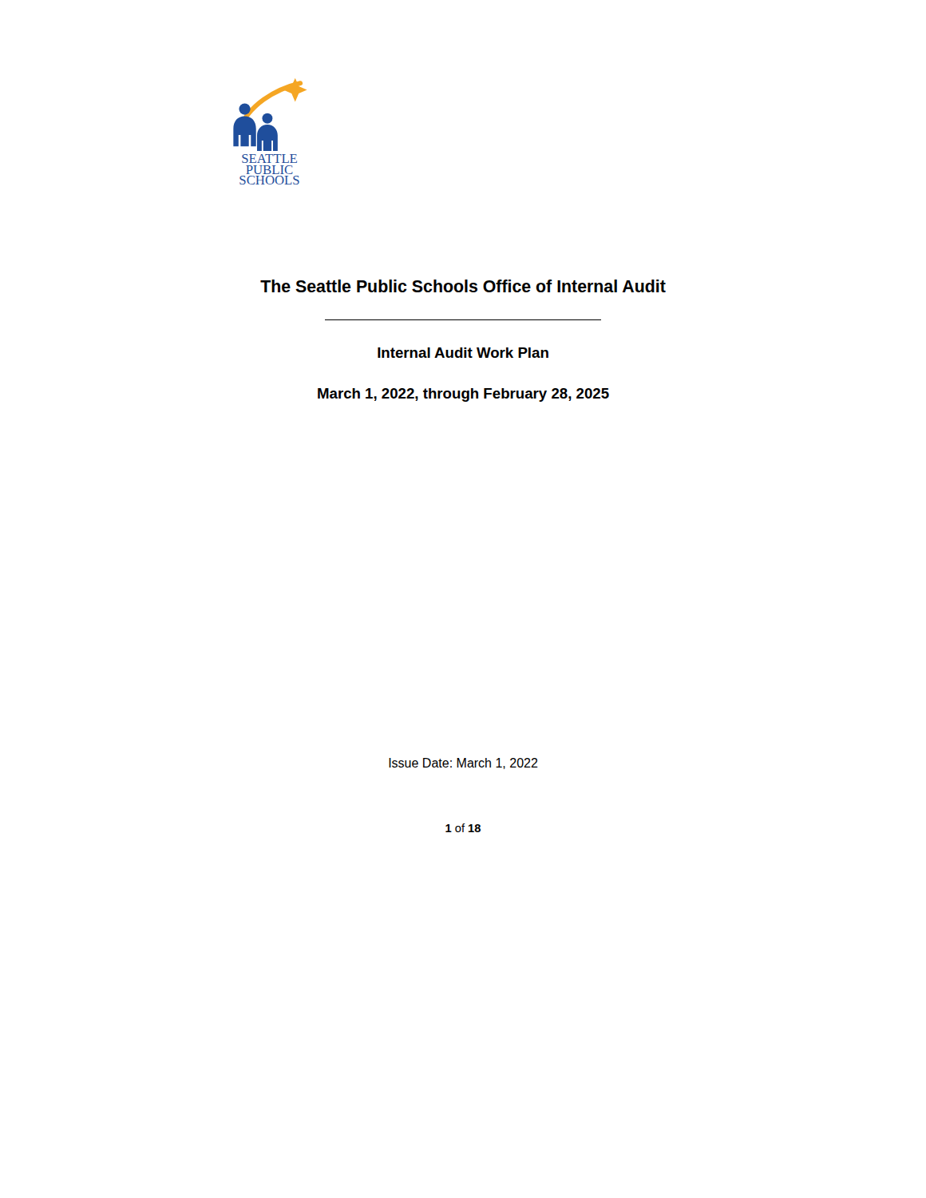The Seattle Public Schools Office of Internal Audit
Internal Audit Work Plan
March 1, 2022, through February 28, 2025
Issue Date: March 1, 2022
1 of 18